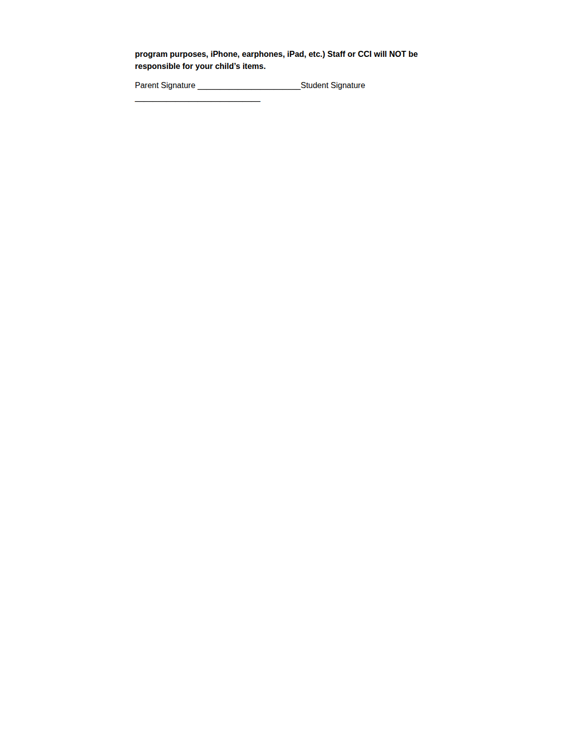program purposes, iPhone, earphones, iPad, etc.) Staff or CCI will NOT be responsible for your child’s items.
Parent Signature _______________________Student Signature ____________________________